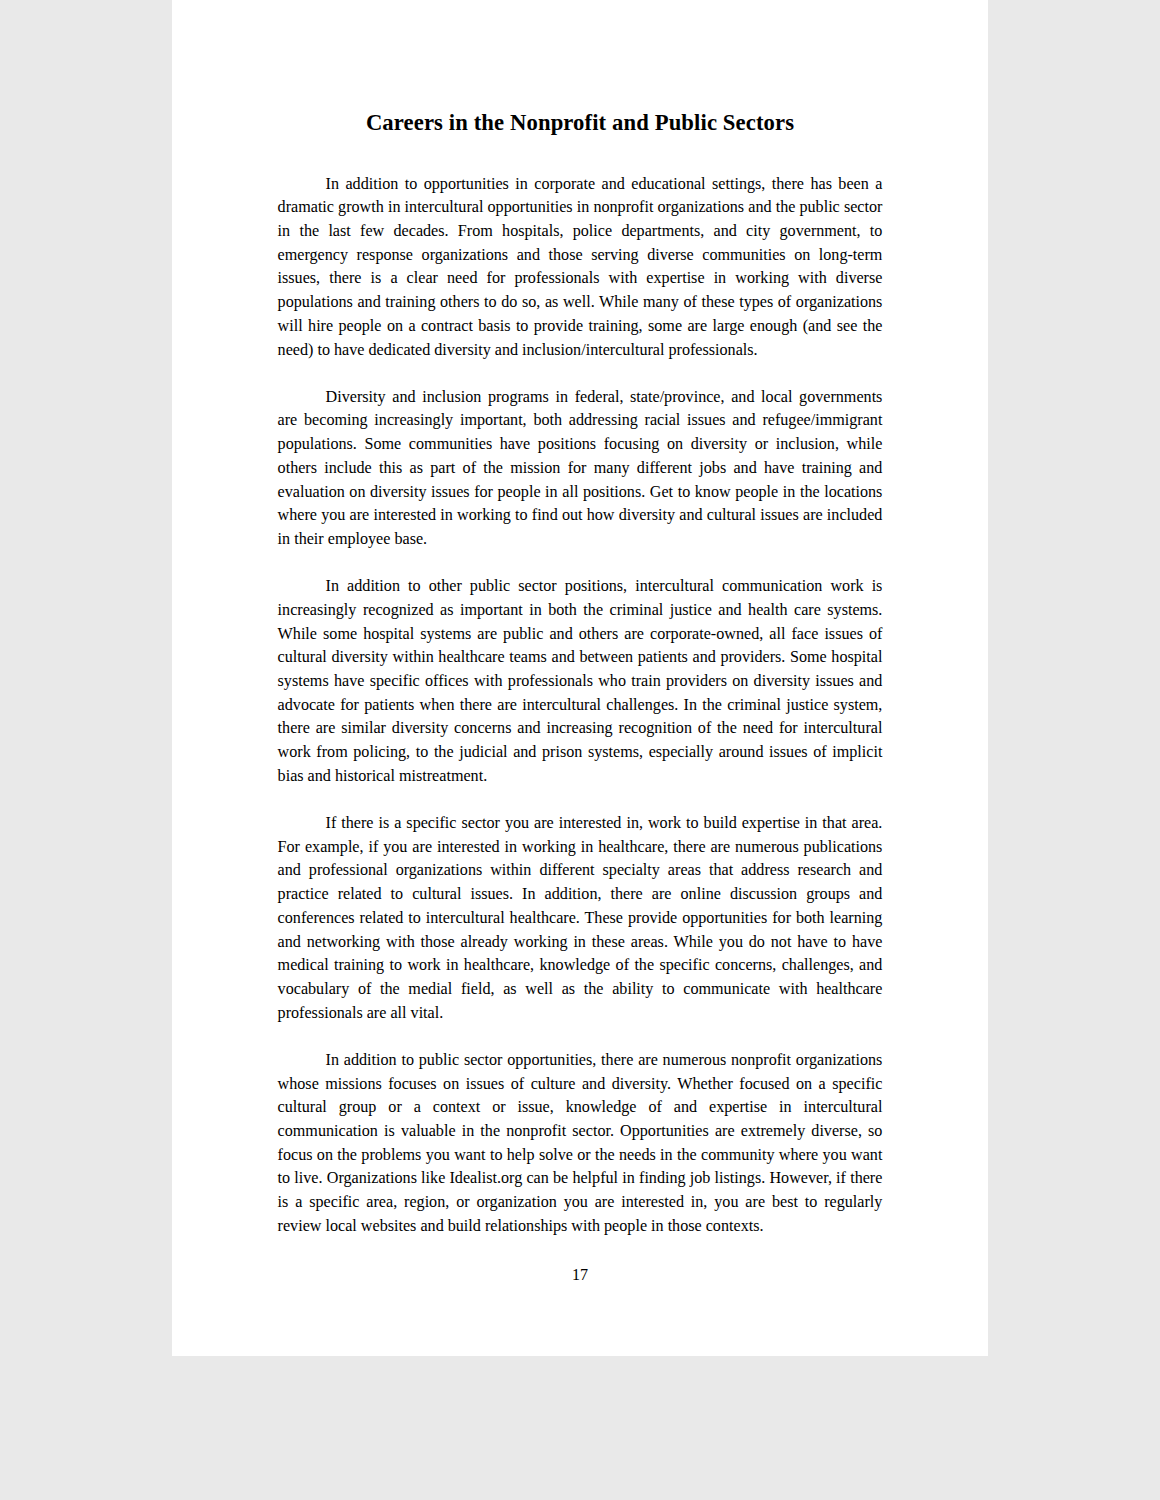Careers in the Nonprofit and Public Sectors
In addition to opportunities in corporate and educational settings, there has been a dramatic growth in intercultural opportunities in nonprofit organizations and the public sector in the last few decades. From hospitals, police departments, and city government, to emergency response organizations and those serving diverse communities on long-term issues, there is a clear need for professionals with expertise in working with diverse populations and training others to do so, as well. While many of these types of organizations will hire people on a contract basis to provide training, some are large enough (and see the need) to have dedicated diversity and inclusion/intercultural professionals.
Diversity and inclusion programs in federal, state/province, and local governments are becoming increasingly important, both addressing racial issues and refugee/immigrant populations. Some communities have positions focusing on diversity or inclusion, while others include this as part of the mission for many different jobs and have training and evaluation on diversity issues for people in all positions. Get to know people in the locations where you are interested in working to find out how diversity and cultural issues are included in their employee base.
In addition to other public sector positions, intercultural communication work is increasingly recognized as important in both the criminal justice and health care systems. While some hospital systems are public and others are corporate-owned, all face issues of cultural diversity within healthcare teams and between patients and providers. Some hospital systems have specific offices with professionals who train providers on diversity issues and advocate for patients when there are intercultural challenges. In the criminal justice system, there are similar diversity concerns and increasing recognition of the need for intercultural work from policing, to the judicial and prison systems, especially around issues of implicit bias and historical mistreatment.
If there is a specific sector you are interested in, work to build expertise in that area. For example, if you are interested in working in healthcare, there are numerous publications and professional organizations within different specialty areas that address research and practice related to cultural issues. In addition, there are online discussion groups and conferences related to intercultural healthcare. These provide opportunities for both learning and networking with those already working in these areas. While you do not have to have medical training to work in healthcare, knowledge of the specific concerns, challenges, and vocabulary of the medial field, as well as the ability to communicate with healthcare professionals are all vital.
In addition to public sector opportunities, there are numerous nonprofit organizations whose missions focuses on issues of culture and diversity. Whether focused on a specific cultural group or a context or issue, knowledge of and expertise in intercultural communication is valuable in the nonprofit sector. Opportunities are extremely diverse, so focus on the problems you want to help solve or the needs in the community where you want to live. Organizations like Idealist.org can be helpful in finding job listings. However, if there is a specific area, region, or organization you are interested in, you are best to regularly review local websites and build relationships with people in those contexts.
17